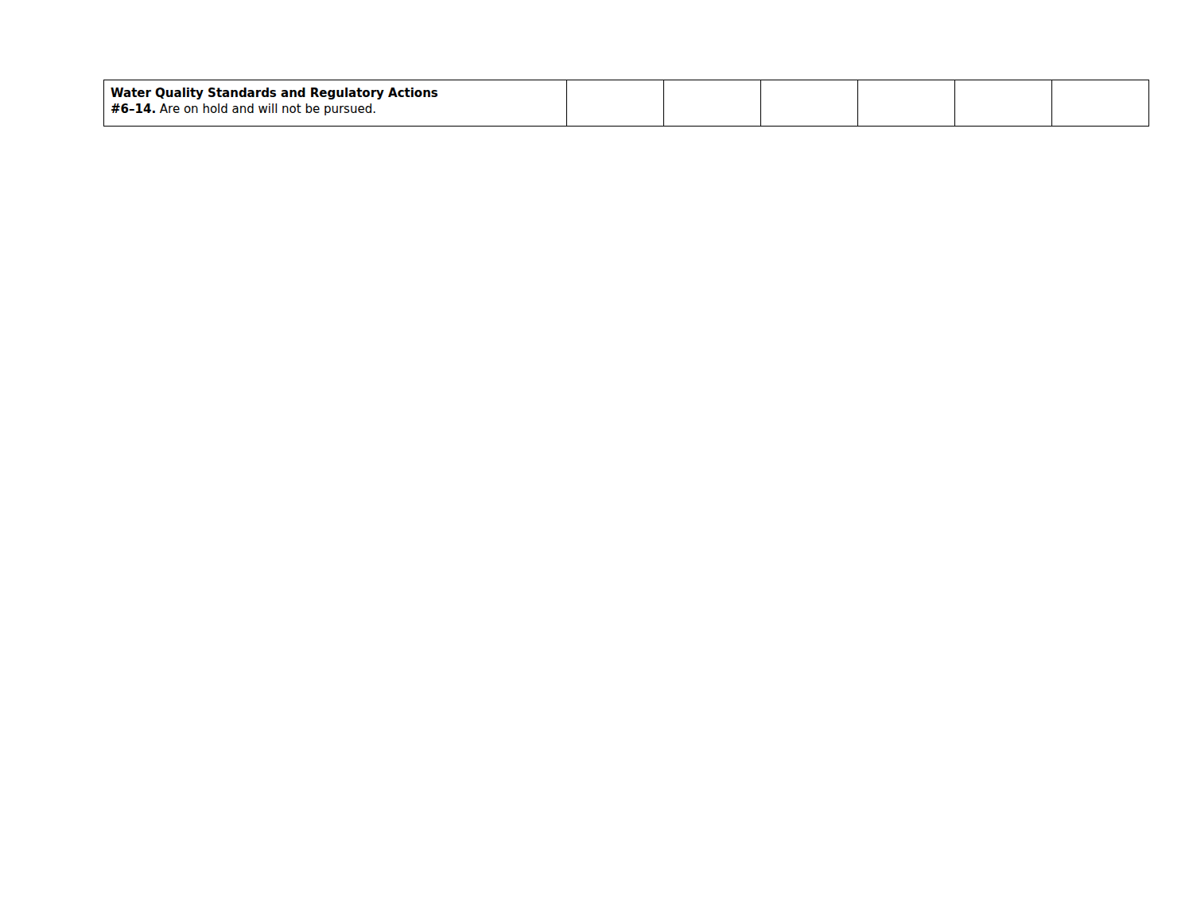| Water Quality Standards and Regulatory Actions #6–14. Are on hold and will not be pursued. | | | | | | |